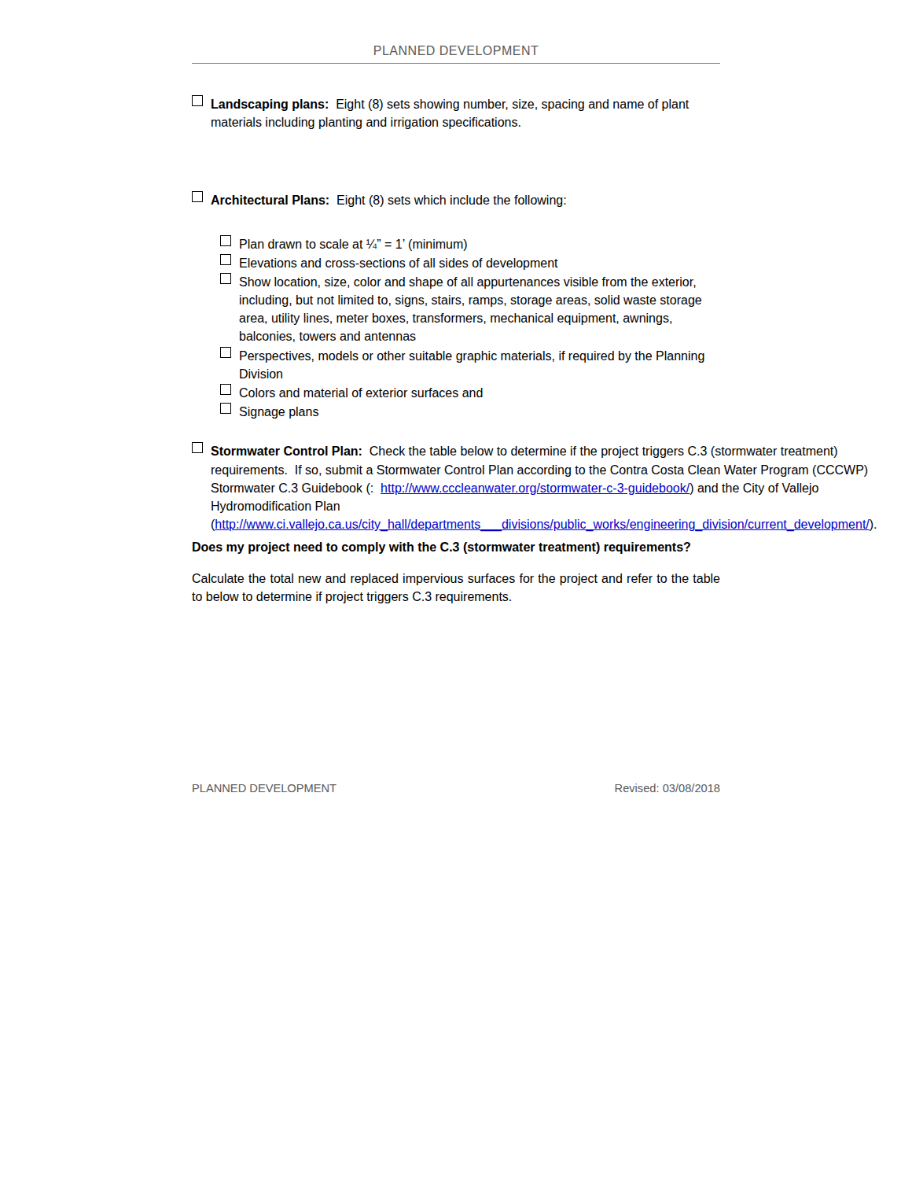PLANNED DEVELOPMENT
Landscaping plans: Eight (8) sets showing number, size, spacing and name of plant materials including planting and irrigation specifications.
Architectural Plans: Eight (8) sets which include the following:
Plan drawn to scale at ¼” = 1’ (minimum)
Elevations and cross-sections of all sides of development
Show location, size, color and shape of all appurtenances visible from the exterior, including, but not limited to, signs, stairs, ramps, storage areas, solid waste storage area, utility lines, meter boxes, transformers, mechanical equipment, awnings, balconies, towers and antennas
Perspectives, models or other suitable graphic materials, if required by the Planning Division
Colors and material of exterior surfaces and
Signage plans
Stormwater Control Plan: Check the table below to determine if the project triggers C.3 (stormwater treatment) requirements. If so, submit a Stormwater Control Plan according to the Contra Costa Clean Water Program (CCCWP) Stormwater C.3 Guidebook (: http://www.cccleanwater.org/stormwater-c-3-guidebook/) and the City of Vallejo Hydromodification Plan (http://www.ci.vallejo.ca.us/city_hall/departments___divisions/public_works/engineering_division/current_development/).
Does my project need to comply with the C.3 (stormwater treatment) requirements?
Calculate the total new and replaced impervious surfaces for the project and refer to the table to below to determine if project triggers C.3 requirements.
PLANNED DEVELOPMENT Revised: 03/08/2018